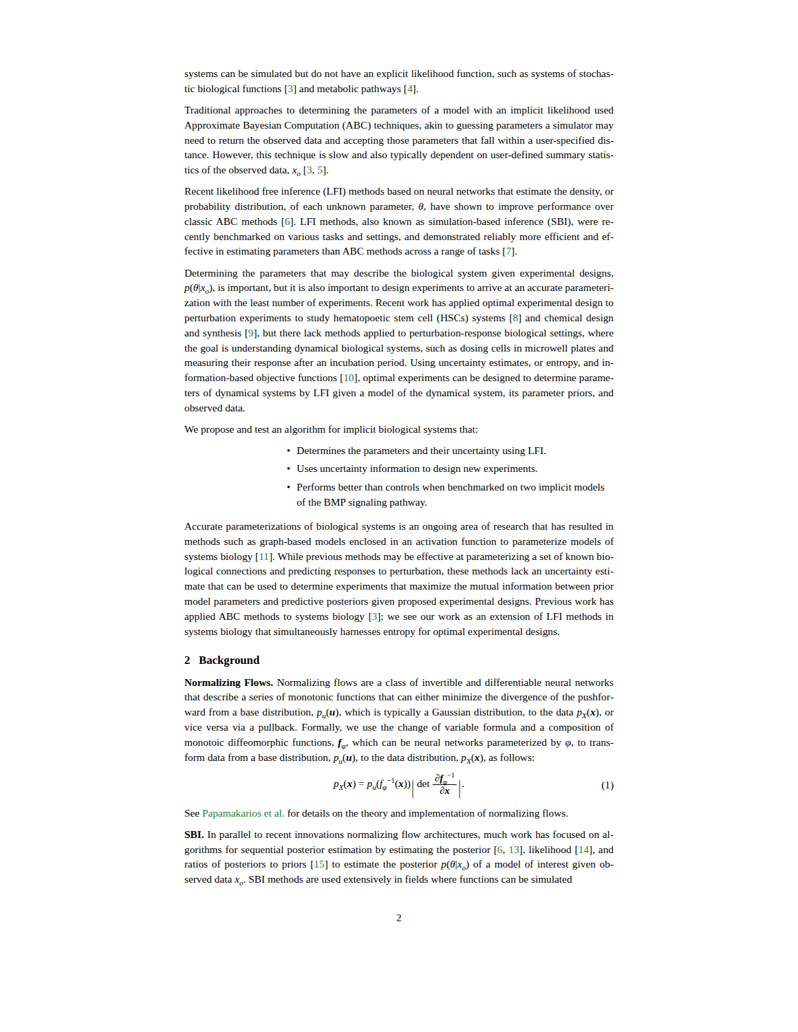systems can be simulated but do not have an explicit likelihood function, such as systems of stochastic biological functions [3] and metabolic pathways [4].
Traditional approaches to determining the parameters of a model with an implicit likelihood used Approximate Bayesian Computation (ABC) techniques, akin to guessing parameters a simulator may need to return the observed data and accepting those parameters that fall within a user-specified distance. However, this technique is slow and also typically dependent on user-defined summary statistics of the observed data, xo [3, 5].
Recent likelihood free inference (LFI) methods based on neural networks that estimate the density, or probability distribution, of each unknown parameter, θ, have shown to improve performance over classic ABC methods [6]. LFI methods, also known as simulation-based inference (SBI), were recently benchmarked on various tasks and settings, and demonstrated reliably more efficient and effective in estimating parameters than ABC methods across a range of tasks [7].
Determining the parameters that may describe the biological system given experimental designs, p(θ|xo), is important, but it is also important to design experiments to arrive at an accurate parameterization with the least number of experiments. Recent work has applied optimal experimental design to perturbation experiments to study hematopoetic stem cell (HSCs) systems [8] and chemical design and synthesis [9], but there lack methods applied to perturbation-response biological settings, where the goal is understanding dynamical biological systems, such as dosing cells in microwell plates and measuring their response after an incubation period. Using uncertainty estimates, or entropy, and information-based objective functions [10], optimal experiments can be designed to determine parameters of dynamical systems by LFI given a model of the dynamical system, its parameter priors, and observed data.
We propose and test an algorithm for implicit biological systems that:
Determines the parameters and their uncertainty using LFI.
Uses uncertainty information to design new experiments.
Performs better than controls when benchmarked on two implicit models of the BMP signaling pathway.
Accurate parameterizations of biological systems is an ongoing area of research that has resulted in methods such as graph-based models enclosed in an activation function to parameterize models of systems biology [11]. While previous methods may be effective at parameterizing a set of known biological connections and predicting responses to perturbation, these methods lack an uncertainty estimate that can be used to determine experiments that maximize the mutual information between prior model parameters and predictive posteriors given proposed experimental designs. Previous work has applied ABC methods to systems biology [3]; we see our work as an extension of LFI methods in systems biology that simultaneously harnesses entropy for optimal experimental designs.
2 Background
Normalizing Flows. Normalizing flows are a class of invertible and differentiable neural networks that describe a series of monotonic functions that can either minimize the divergence of the pushforward from a base distribution, pu(u), which is typically a Gaussian distribution, to the data pX(x), or vice versa via a pullback. Formally, we use the change of variable formula and a composition of monotoic diffeomorphic functions, fφ, which can be neural networks parameterized by φ, to transform data from a base distribution, pu(u), to the data distribution, pX(x), as follows:
pX(x) = pu(fφ−1(x))| det ∂fφ−1∂x|. (1)
See Papamakarios et al. for details on the theory and implementation of normalizing flows.
SBI. In parallel to recent innovations normalizing flow architectures, much work has focused on algorithms for sequential posterior estimation by estimating the posterior [6, 13], likelihood [14], and ratios of posteriors to priors [15] to estimate the posterior p(θ|xo) of a model of interest given observed data xo. SBI methods are used extensively in fields where functions can be simulated
2